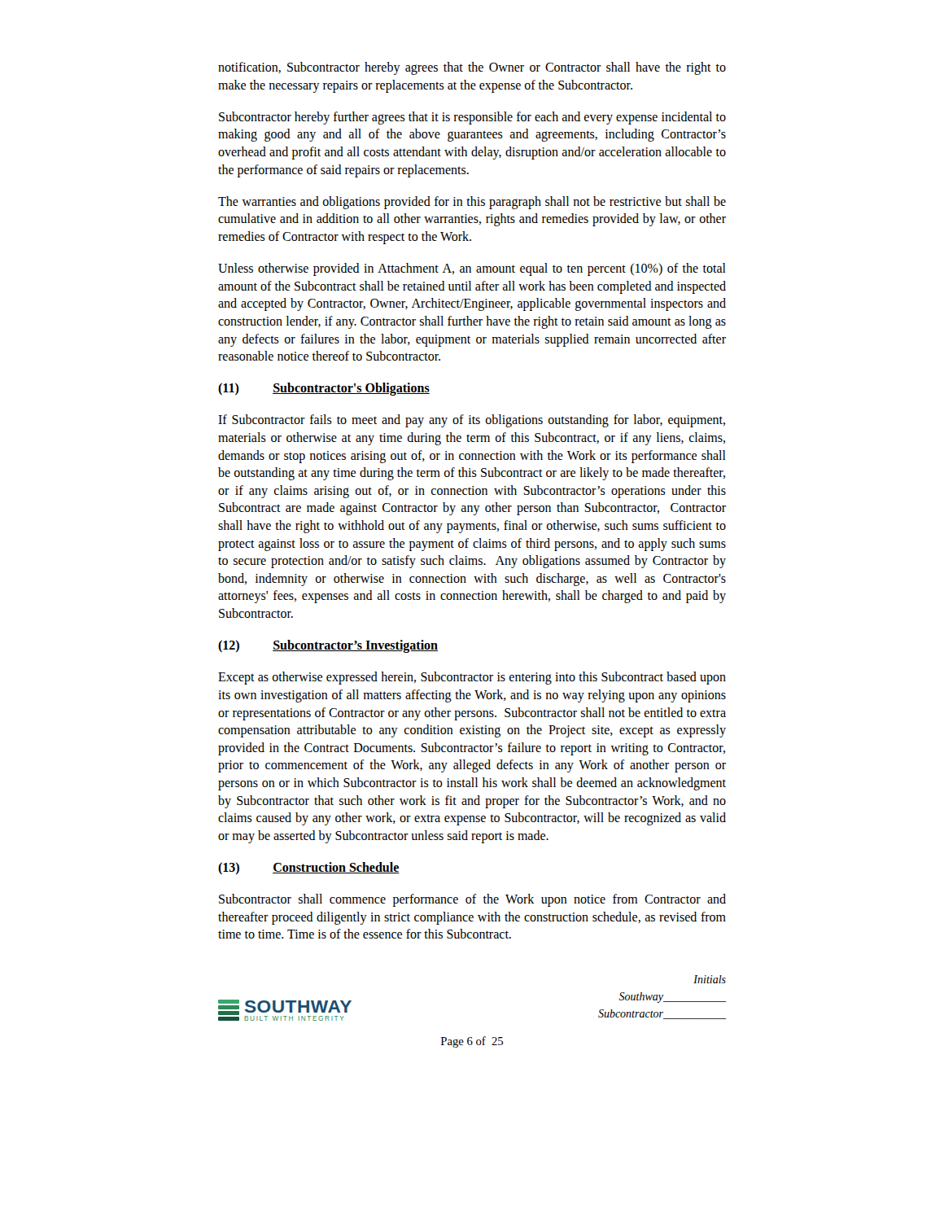notification, Subcontractor hereby agrees that the Owner or Contractor shall have the right to make the necessary repairs or replacements at the expense of the Subcontractor.
Subcontractor hereby further agrees that it is responsible for each and every expense incidental to making good any and all of the above guarantees and agreements, including Contractor’s overhead and profit and all costs attendant with delay, disruption and/or acceleration allocable to the performance of said repairs or replacements.
The warranties and obligations provided for in this paragraph shall not be restrictive but shall be cumulative and in addition to all other warranties, rights and remedies provided by law, or other remedies of Contractor with respect to the Work.
Unless otherwise provided in Attachment A, an amount equal to ten percent (10%) of the total amount of the Subcontract shall be retained until after all work has been completed and inspected and accepted by Contractor, Owner, Architect/Engineer, applicable governmental inspectors and construction lender, if any. Contractor shall further have the right to retain said amount as long as any defects or failures in the labor, equipment or materials supplied remain uncorrected after reasonable notice thereof to Subcontractor.
(11) Subcontractor's Obligations
If Subcontractor fails to meet and pay any of its obligations outstanding for labor, equipment, materials or otherwise at any time during the term of this Subcontract, or if any liens, claims, demands or stop notices arising out of, or in connection with the Work or its performance shall be outstanding at any time during the term of this Subcontract or are likely to be made thereafter, or if any claims arising out of, or in connection with Subcontractor’s operations under this Subcontract are made against Contractor by any other person than Subcontractor, Contractor shall have the right to withhold out of any payments, final or otherwise, such sums sufficient to protect against loss or to assure the payment of claims of third persons, and to apply such sums to secure protection and/or to satisfy such claims. Any obligations assumed by Contractor by bond, indemnity or otherwise in connection with such discharge, as well as Contractor's attorneys' fees, expenses and all costs in connection herewith, shall be charged to and paid by Subcontractor.
(12) Subcontractor’s Investigation
Except as otherwise expressed herein, Subcontractor is entering into this Subcontract based upon its own investigation of all matters affecting the Work, and is no way relying upon any opinions or representations of Contractor or any other persons. Subcontractor shall not be entitled to extra compensation attributable to any condition existing on the Project site, except as expressly provided in the Contract Documents. Subcontractor’s failure to report in writing to Contractor, prior to commencement of the Work, any alleged defects in any Work of another person or persons on or in which Subcontractor is to install his work shall be deemed an acknowledgment by Subcontractor that such other work is fit and proper for the Subcontractor’s Work, and no claims caused by any other work, or extra expense to Subcontractor, will be recognized as valid or may be asserted by Subcontractor unless said report is made.
(13) Construction Schedule
Subcontractor shall commence performance of the Work upon notice from Contractor and thereafter proceed diligently in strict compliance with the construction schedule, as revised from time to time. Time is of the essence for this Subcontract.
SOUTHWAY BUILT WITH INTEGRITY
Initials
Southway___________
Subcontractor___________
Page 6 of 25